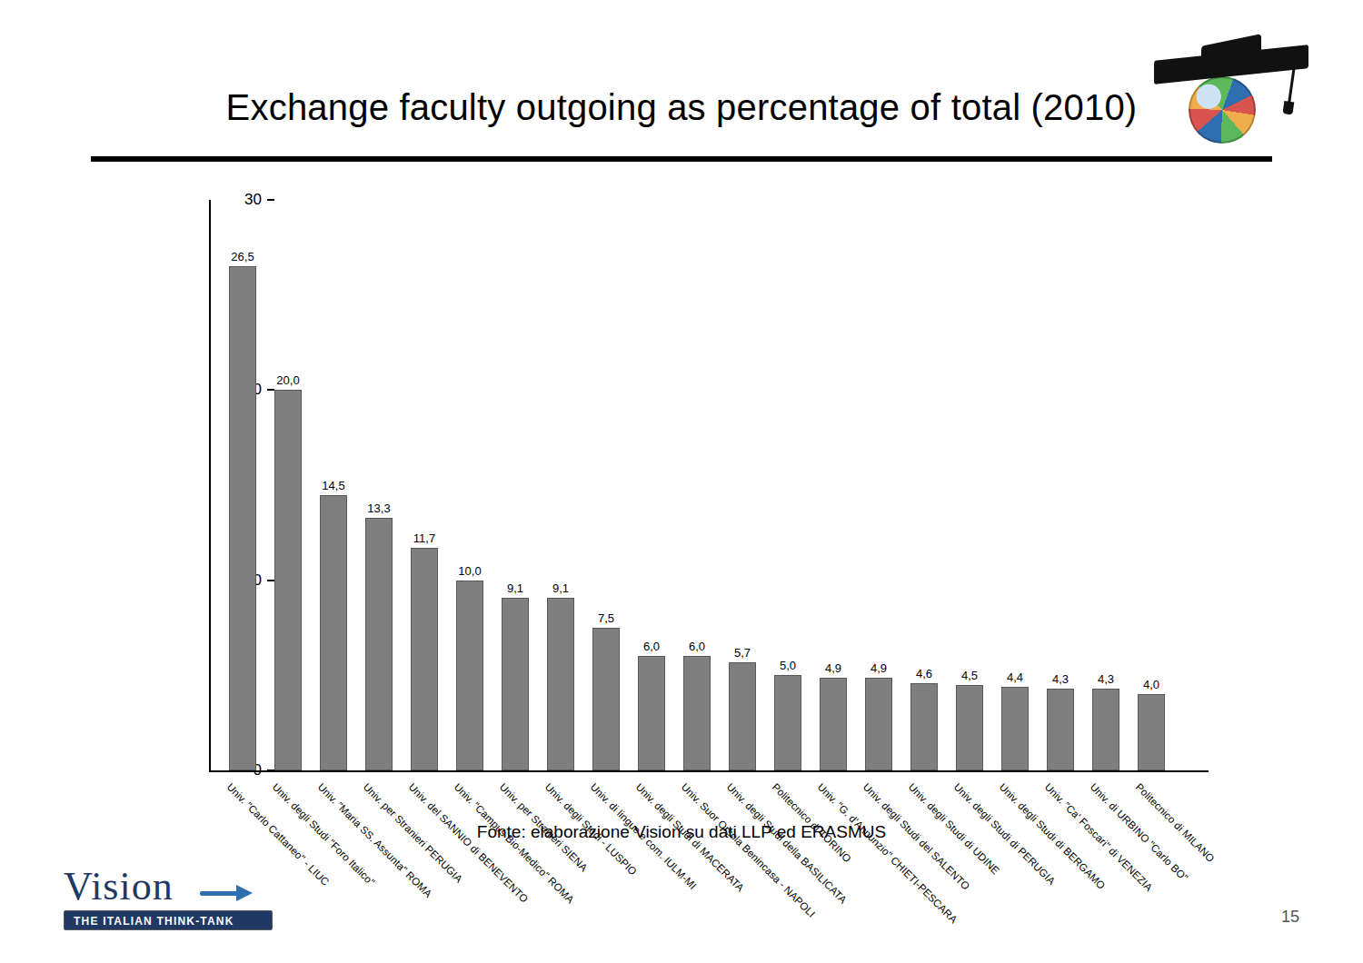Exchange faculty outgoing as percentage of total (2010)
30
20
10
0
26,5
20,0
14,5
13,3
11,7
10,0
9,1
9,1
7,5
6,0
6,0
5,7
5,0
4,9
4,9
4,6
4,5
4,4
4,3
4,3
4,0
Univ. "Carlo Cattaneo" - LIUC
Univ. degli Studi "Foro Italico"
Univ. "Maria SS. Assunta" ROMA
Univ. per Stranieri PERUGIA
Univ. del SANNIO di BENEVENTO
Univ. "Campus Bio-Medico" ROMA
Univ. per Stranieri SIENA
Univ. degli Studi - LUSPIO
Univ. di lingue e com. IULM-MI
Univ. degli Studi di MACERATA
Univ. Suor Orsola Benincasa - NAPOLI
Univ. degli Studi della BASILICATA
Politecnico di TORINO
Univ. "G. d'Annunzio" CHIETI-PESCARA
Univ. degli Studi del SALENTO
Univ. degli Studi di UDINE
Univ. degli Studi di PERUGIA
Univ. degli Studi di BERGAMO
Univ. "Ca' Foscari" di VENEZIA
Univ. di URBINO "Carlo BO"
Politecnico di MILANO
Fonte: elaborazione Vision su dati LLP ed ERASMUS
Vision
THE ITALIAN THINK-TANK
15